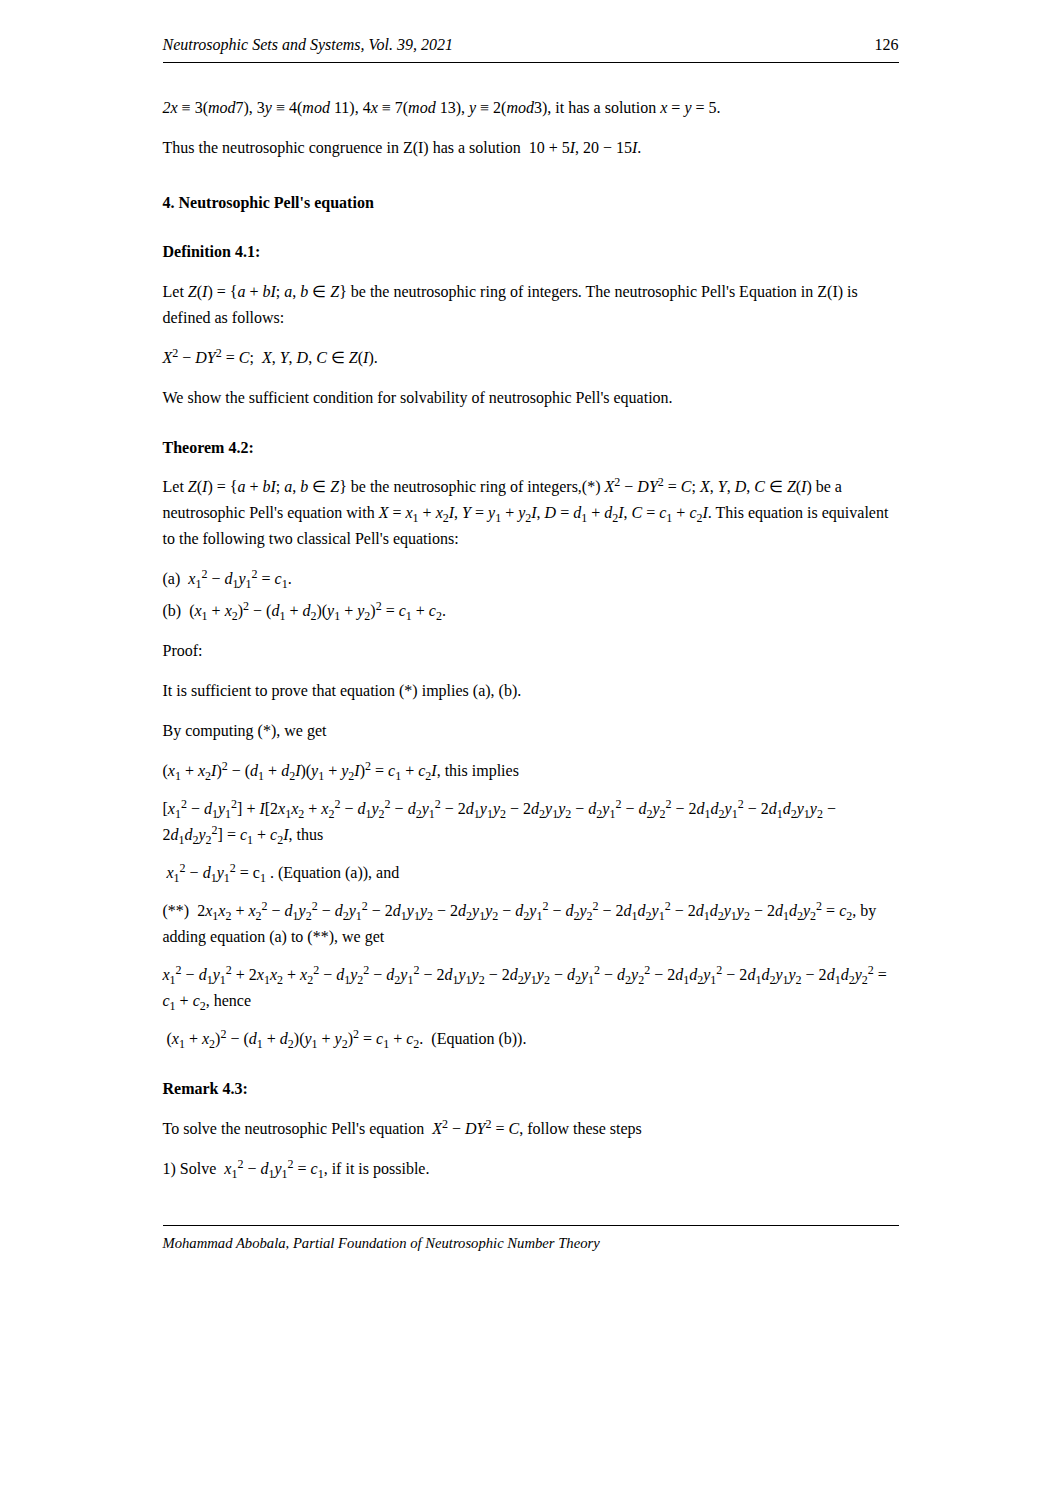Neutrosophic Sets and Systems, Vol. 39, 2021 126
2x ≡ 3(mod7), 3y ≡ 4(mod 11), 4x ≡ 7(mod 13), y ≡ 2(mod3), it has a solution x = y = 5.
Thus the neutrosophic congruence in Z(I) has a solution 10 + 5I, 20 − 15I.
4. Neutrosophic Pell's equation
Definition 4.1:
Let Z(I) = {a + bI; a, b ∈ Z} be the neutrosophic ring of integers. The neutrosophic Pell's Equation in Z(I) is defined as follows:
X2 − DY2 = C; X, Y, D, C ∈ Z(I).
We show the sufficient condition for solvability of neutrosophic Pell's equation.
Theorem 4.2:
Let Z(I) = {a + bI; a, b ∈ Z} be the neutrosophic ring of integers,(*) X2 − DY2 = C; X, Y, D, C ∈ Z(I) be a neutrosophic Pell's equation with X = x1 + x2I, Y = y1 + y2I, D = d1 + d2I, C = c1 + c2I. This equation is equivalent to the following two classical Pell's equations:
(a) x12 − d1y12 = c1.
(b) (x1 + x2)2 − (d1 + d2)(y1 + y2)2 = c1 + c2.
Proof:
It is sufficient to prove that equation (*) implies (a), (b).
By computing (*), we get
(x1 + x2I)2 − (d1 + d2I)(y1 + y2I)2 = c1 + c2I, this implies
[x12 − d1y12] + I[2x1x2 + x22 − d1y22 − d2y12 − 2d1y1y2 − 2d2y1y2 − d2y12 − d2y22 − 2d1d2y12 − 2d1d2y1y2 − 2d1d2y22] = c1 + c2I, thus
x12 − d1y12 = c1 . (Equation (a)), and
(**) 2x1x2 + x22 − d1y22 − d2y12 − 2d1y1y2 − 2d2y1y2 − d2y12 − d2y22 − 2d1d2y12 − 2d1d2y1y2 − 2d1d2y22 = c2, by adding equation (a) to (**), we get
x12 − d1y12 + 2x1x2 + x22 − d1y22 − d2y12 − 2d1y1y2 − 2d2y1y2 − d2y12 − d2y22 − 2d1d2y12 − 2d1d2y1y2 − 2d1d2y22 = c1 + c2, hence
(x1 + x2)2 − (d1 + d2)(y1 + y2)2 = c1 + c2. (Equation (b)).
Remark 4.3:
To solve the neutrosophic Pell's equation X2 − DY2 = C, follow these steps
1) Solve x12 − d1y12 = c1, if it is possible.
Mohammad Abobala, Partial Foundation of Neutrosophic Number Theory